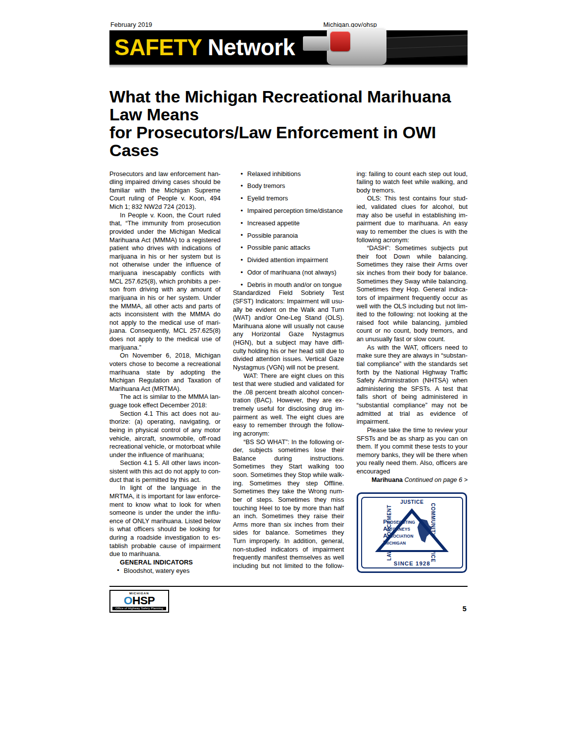February 2019 Michigan.gov/ohsp
SAFETY Network
What the Michigan Recreational Marihuana Law Means
for Prosecutors/Law Enforcement in OWI Cases
Prosecutors and law enforcement handling impaired driving cases should be familiar with the Michigan Supreme Court ruling of People v. Koon, 494 Mich 1; 832 NW2d 724 (2013).
In People v. Koon, the Court ruled that, “The immunity from prosecution provided under the Michigan Medical Marihuana Act (MMMA) to a registered patient who drives with indications of marijuana in his or her system but is not otherwise under the influence of marijuana inescapably conflicts with MCL 257.625(8), which prohibits a person from driving with any amount of marijuana in his or her system. Under the MMMA, all other acts and parts of acts inconsistent with the MMMA do not apply to the medical use of marijuana. Consequently, MCL 257.625(8) does not apply to the medical use of marijuana.”
On November 6, 2018, Michigan voters chose to become a recreational marihuana state by adopting the Michigan Regulation and Taxation of Marihuana Act (MRTMA).
The act is similar to the MMMA language took effect December 2018:
Section 4.1 This act does not authorize: (a) operating, navigating, or being in physical control of any motor vehicle, aircraft, snowmobile, off-road recreational vehicle, or motorboat while under the influence of marihuana;
Section 4.1 5. All other laws inconsistent with this act do not apply to conduct that is permitted by this act.
In light of the language in the MRTMA, it is important for law enforcement to know what to look for when someone is under the under the influence of ONLY marihuana. Listed below is what officers should be looking for during a roadside investigation to establish probable cause of impairment due to marihuana.
GENERAL INDICATORS
Bloodshot, watery eyes
Relaxed inhibitions
Body tremors
Eyelid tremors
Impaired perception time/distance
Increased appetite
Possible paranoia
Possible panic attacks
Divided attention impairment
Odor of marihuana (not always)
Debris in mouth and/or on tongue
Standardized Field Sobriety Test (SFST) Indicators: Impairment will usually be evident on the Walk and Turn (WAT) and/or One-Leg Stand (OLS). Marihuana alone will usually not cause any Horizontal Gaze Nystagmus (HGN), but a subject may have difficulty holding his or her head still due to divided attention issues. Vertical Gaze Nystagmus (VGN) will not be present.
WAT: There are eight clues on this test that were studied and validated for the .08 percent breath alcohol concentration (BAC). However, they are extremely useful for disclosing drug impairment as well. The eight clues are easy to remember through the following acronym:
“BS SO WHAT”: In the following order, subjects sometimes lose their Balance during instructions. Sometimes they Start walking too soon. Sometimes they Stop while walking. Sometimes they step Offline. Sometimes they take the Wrong number of steps. Sometimes they miss touching Heel to toe by more than half an inch. Sometimes they raise their Arms more than six inches from their sides for balance. Sometimes they Turn improperly. In addition, general, non-studied indicators of impairment frequently manifest themselves as well including but not limited to the following: failing to count each step out loud, failing to watch feet while walking, and body tremors.
OLS: This test contains four studied, validated clues for alcohol, but may also be useful in establishing impairment due to marihuana. An easy way to remember the clues is with the following acronym:
“DASH”: Sometimes subjects put their foot Down while balancing. Sometimes they raise their Arms over six inches from their body for balance. Sometimes they Sway while balancing. Sometimes they Hop. General indicators of impairment frequently occur as well with the OLS including but not limited to the following: not looking at the raised foot while balancing, jumbled count or no count, body tremors, and an unusually fast or slow count.
As with the WAT, officers need to make sure they are always in “substantial compliance” with the standards set forth by the National Highway Traffic Safety Administration (NHTSA) when administering the SFSTs. A test that falls short of being administered in “substantial compliance” may not be admitted at trial as evidence of impairment.
Please take the time to review your SFSTs and be as sharp as you can on them. If you commit these tests to your memory banks, they will be there when you really need them. Also, officers are encouraged
Marihuana Continued on page 6 >
JUSTICE
COMMUNITY SERVICE
LAW ENFORCEMENT
PROSECUTING
ATTORNEYS
ASSOCIATION
MICHIGAN
SINCE 1928
MICHIGAN
OHSP
Office of Highway Safety Planning
5